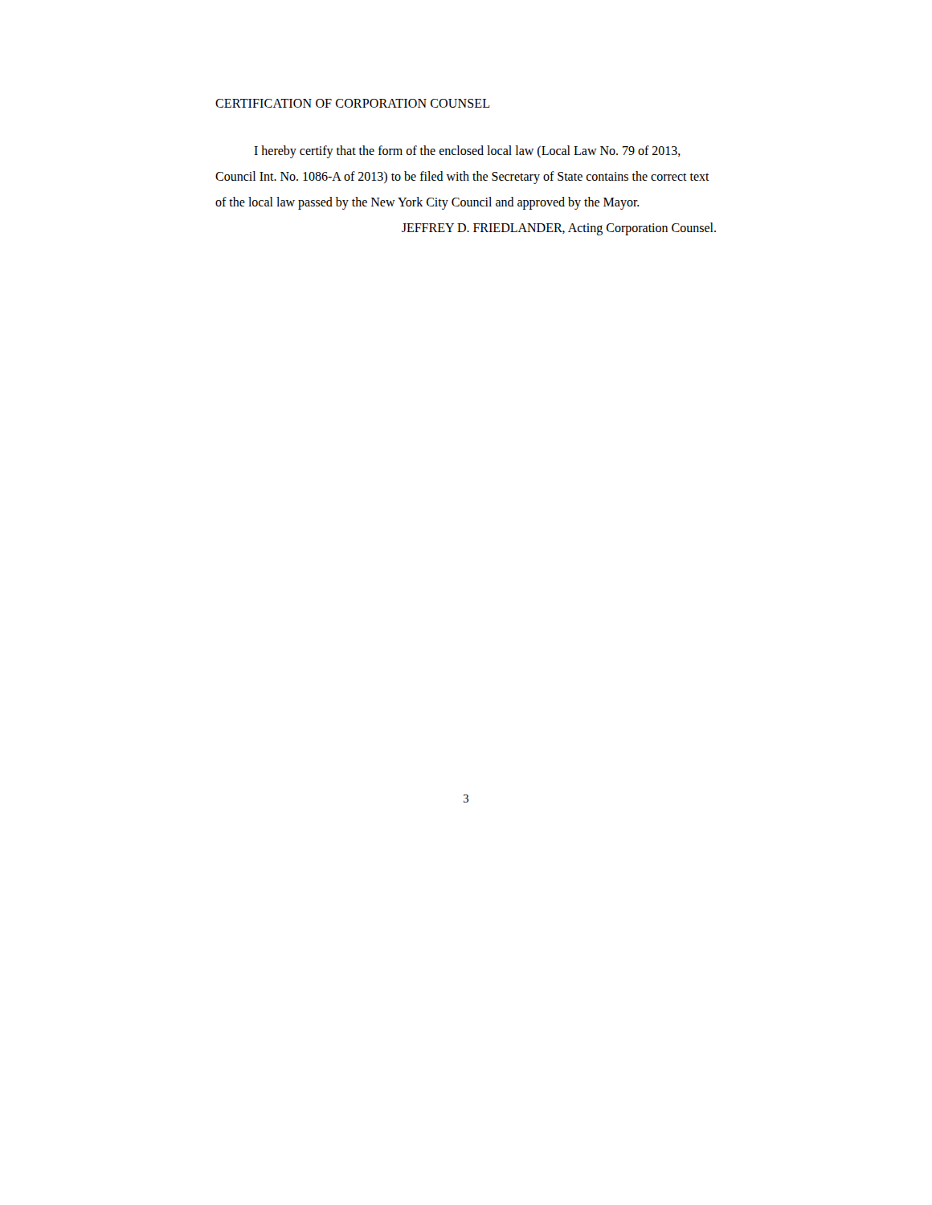CERTIFICATION OF CORPORATION COUNSEL
I hereby certify that the form of the enclosed local law (Local Law No. 79 of 2013, Council Int. No. 1086-A of 2013) to be filed with the Secretary of State contains the correct text of the local law passed by the New York City Council and approved by the Mayor.
JEFFREY D. FRIEDLANDER, Acting Corporation Counsel.
3